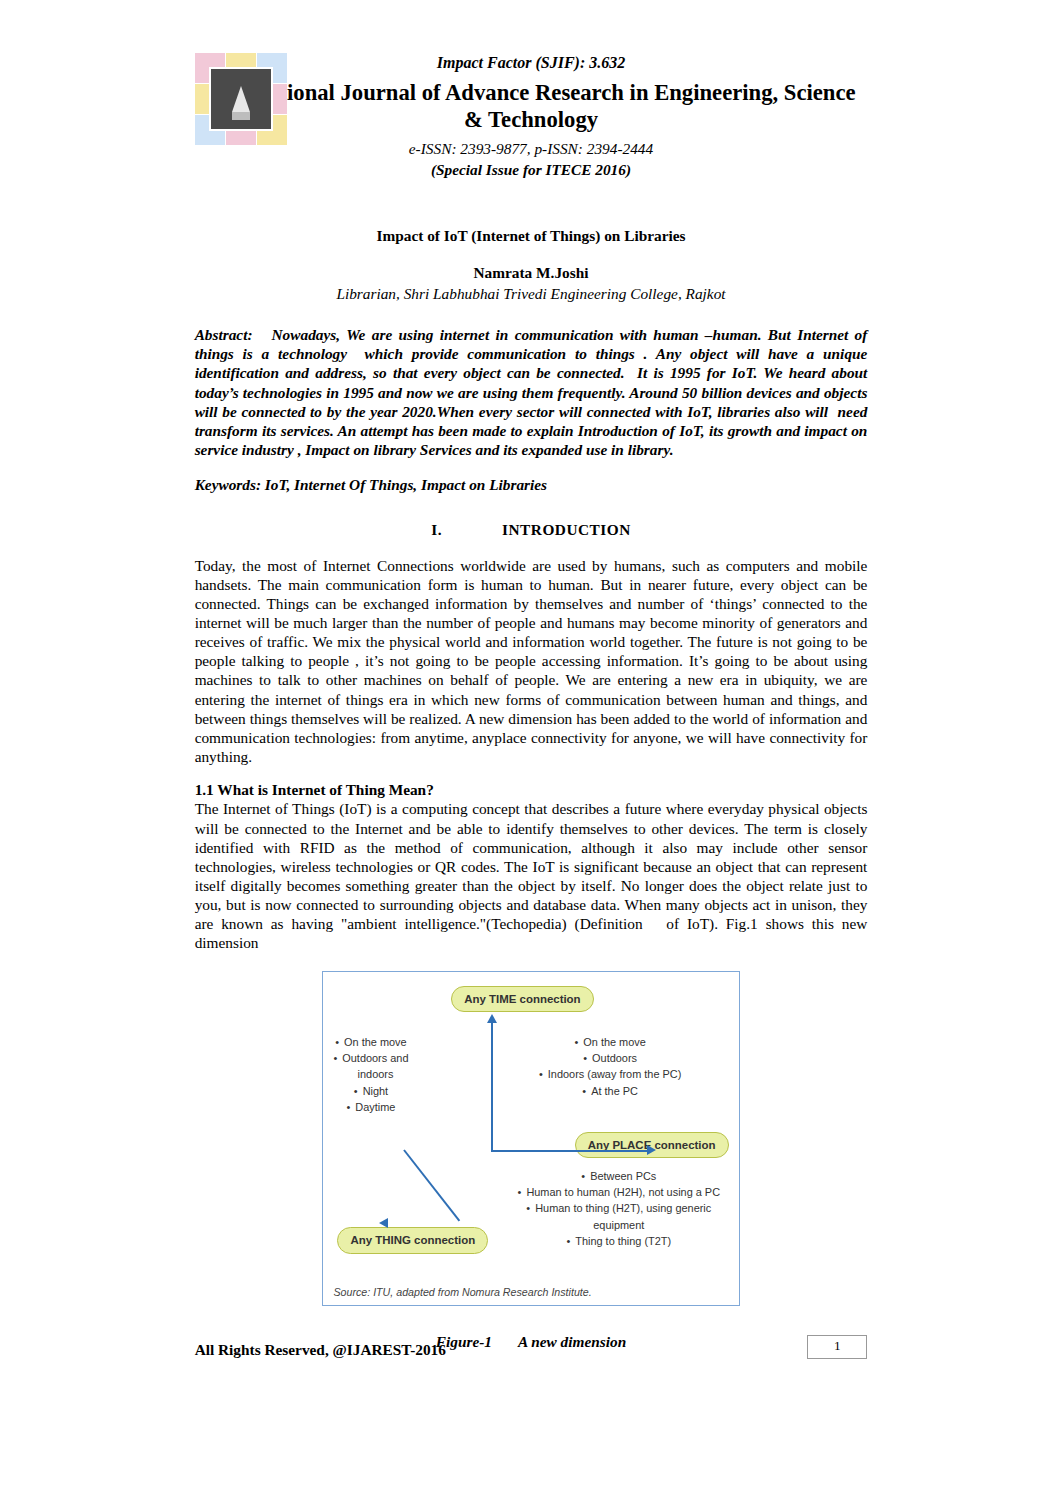Impact Factor (SJIF): 3.632
International Journal of Advance Research in Engineering, Science & Technology
e-ISSN: 2393-9877, p-ISSN: 2394-2444
(Special Issue for ITECE 2016)
Impact of IoT (Internet of Things) on Libraries
Namrata M.Joshi
Librarian, Shri Labhubhai Trivedi Engineering College, Rajkot
Abstract: Nowadays, We are using internet in communication with human –human. But Internet of things is a technology which provide communication to things . Any object will have a unique identification and address, so that every object can be connected. It is 1995 for IoT. We heard about today’s technologies in 1995 and now we are using them frequently. Around 50 billion devices and objects will be connected to by the year 2020.When every sector will connected with IoT, libraries also will need transform its services. An attempt has been made to explain Introduction of IoT, its growth and impact on service industry , Impact on library Services and its expanded use in library.
Keywords: IoT, Internet Of Things, Impact on Libraries
I. INTRODUCTION
Today, the most of Internet Connections worldwide are used by humans, such as computers and mobile handsets. The main communication form is human to human. But in nearer future, every object can be connected. Things can be exchanged information by themselves and number of ‘things’ connected to the internet will be much larger than the number of people and humans may become minority of generators and receives of traffic. We mix the physical world and information world together. The future is not going to be people talking to people , it’s not going to be people accessing information. It’s going to be about using machines to talk to other machines on behalf of people. We are entering a new era in ubiquity, we are entering the internet of things era in which new forms of communication between human and things, and between things themselves will be realized. A new dimension has been added to the world of information and communication technologies: from anytime, anyplace connectivity for anyone, we will have connectivity for anything.
1.1 What is Internet of Thing Mean?
The Internet of Things (IoT) is a computing concept that describes a future where everyday physical objects will be connected to the Internet and be able to identify themselves to other devices. The term is closely identified with RFID as the method of communication, although it also may include other sensor technologies, wireless technologies or QR codes. The IoT is significant because an object that can represent itself digitally becomes something greater than the object by itself. No longer does the object relate just to you, but is now connected to surrounding objects and database data. When many objects act in unison, they are known as having "ambient intelligence."(Techopedia) (Definition of IoT). Fig.1 shows this new dimension
Any TIME connection
Any PLACE connection
Any THING connection
On the move
Outdoors and
indoors
Night
Daytime
On the move
Outdoors
Indoors (away from the PC)
At the PC
Between PCs
Human to human (H2H), not using a PC
Human to thing (H2T), using generic equipment
Thing to thing (T2T)
Source: ITU, adapted from Nomura Research Institute.
Figure-1 A new dimension
All Rights Reserved, @IJAREST-2016
1